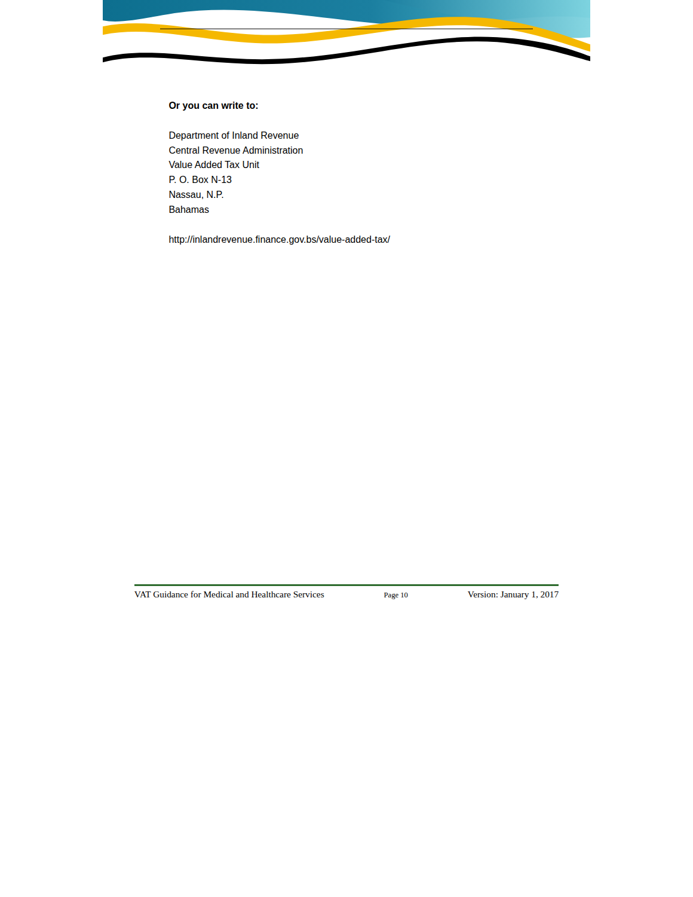Or you can write to:
Department of Inland Revenue
Central Revenue Administration
Value Added Tax Unit
P. O. Box N-13
Nassau, N.P.
Bahamas
http://inlandrevenue.finance.gov.bs/value-added-tax/
VAT Guidance for Medical and Healthcare Services
Page 10
Version: January 1, 2017